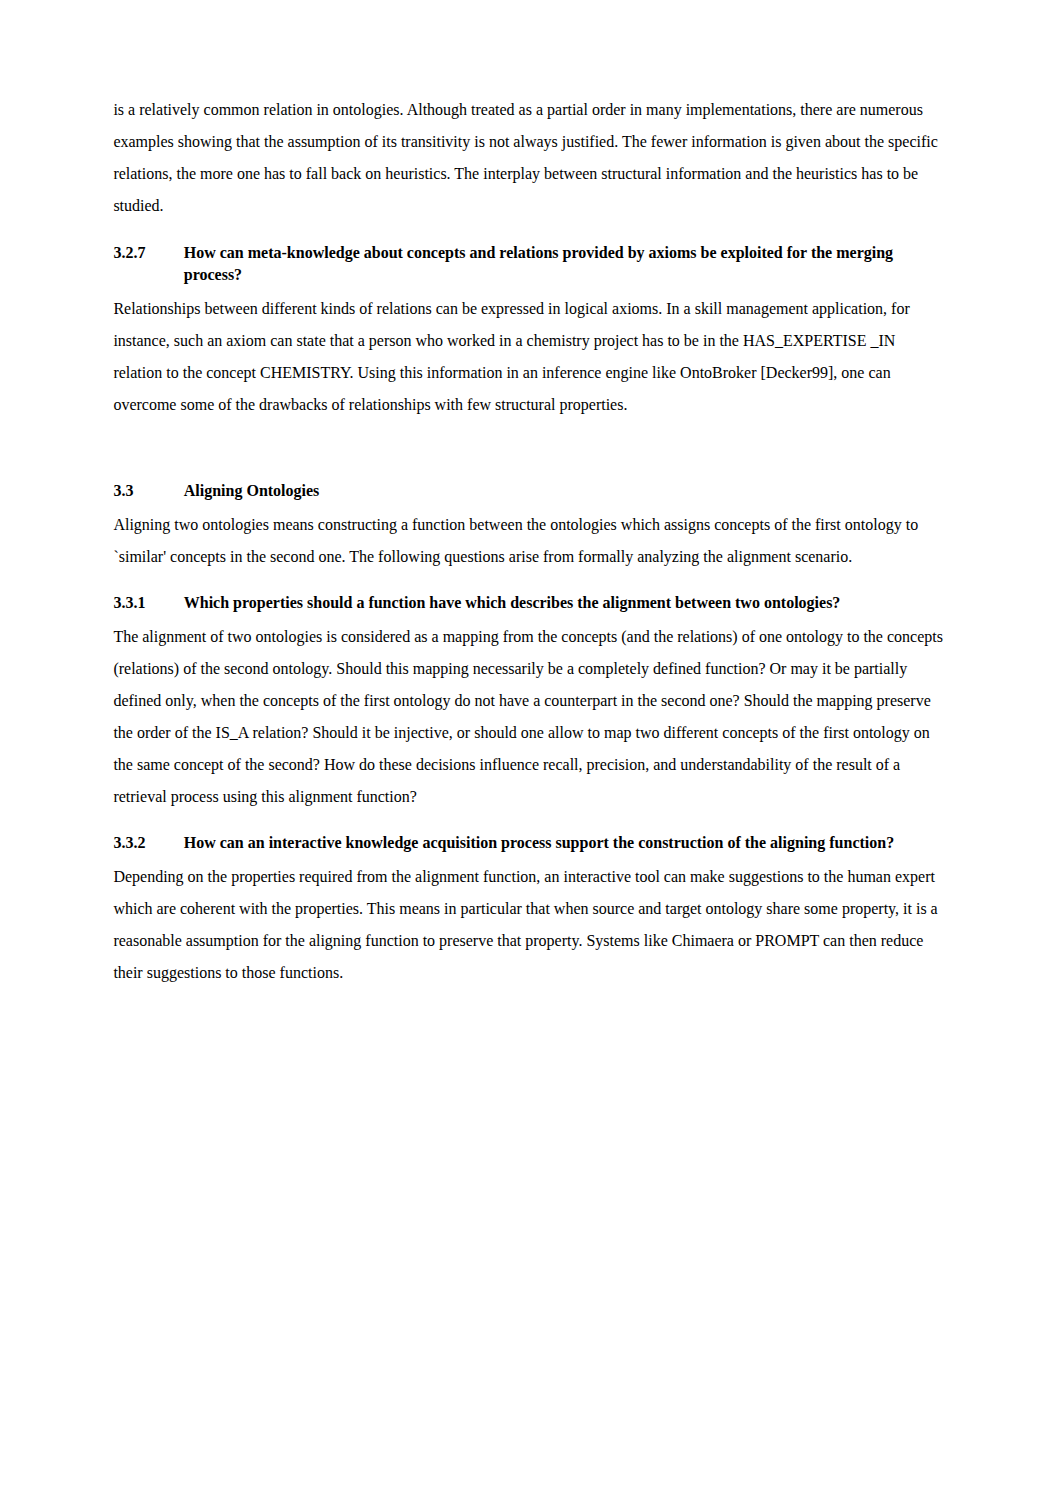is a relatively common relation in ontologies. Although treated as a partial order in many implementations, there are numerous examples showing that the assumption of its transitivity is not always justified. The fewer information is given about the specific relations, the more one has to fall back on heuristics. The interplay between structural information and the heuristics has to be studied.
3.2.7 How can meta-knowledge about concepts and relations provided by axioms be exploited for the merging process?
Relationships between different kinds of relations can be expressed in logical axioms. In a skill management application, for instance, such an axiom can state that a person who worked in a chemistry project has to be in the HAS_EXPERTISE _IN relation to the concept CHEMISTRY. Using this information in an inference engine like OntoBroker [Decker99], one can overcome some of the drawbacks of relationships with few structural properties.
3.3 Aligning Ontologies
Aligning two ontologies means constructing a function between the ontologies which assigns concepts of the first ontology to `similar' concepts in the second one. The following questions arise from formally analyzing the alignment scenario.
3.3.1 Which properties should a function have which describes the alignment between two ontologies?
The alignment of two ontologies is considered as a mapping from the concepts (and the relations) of one ontology to the concepts (relations) of the second ontology. Should this mapping necessarily be a completely defined function? Or may it be partially defined only, when the concepts of the first ontology do not have a counterpart in the second one? Should the mapping preserve the order of the IS_A relation? Should it be injective, or should one allow to map two different concepts of the first ontology on the same concept of the second? How do these decisions influence recall, precision, and understandability of the result of a retrieval process using this alignment function?
3.3.2 How can an interactive knowledge acquisition process support the construction of the aligning function?
Depending on the properties required from the alignment function, an interactive tool can make suggestions to the human expert which are coherent with the properties. This means in particular that when source and target ontology share some property, it is a reasonable assumption for the aligning function to preserve that property. Systems like Chimaera or PROMPT can then reduce their suggestions to those functions.